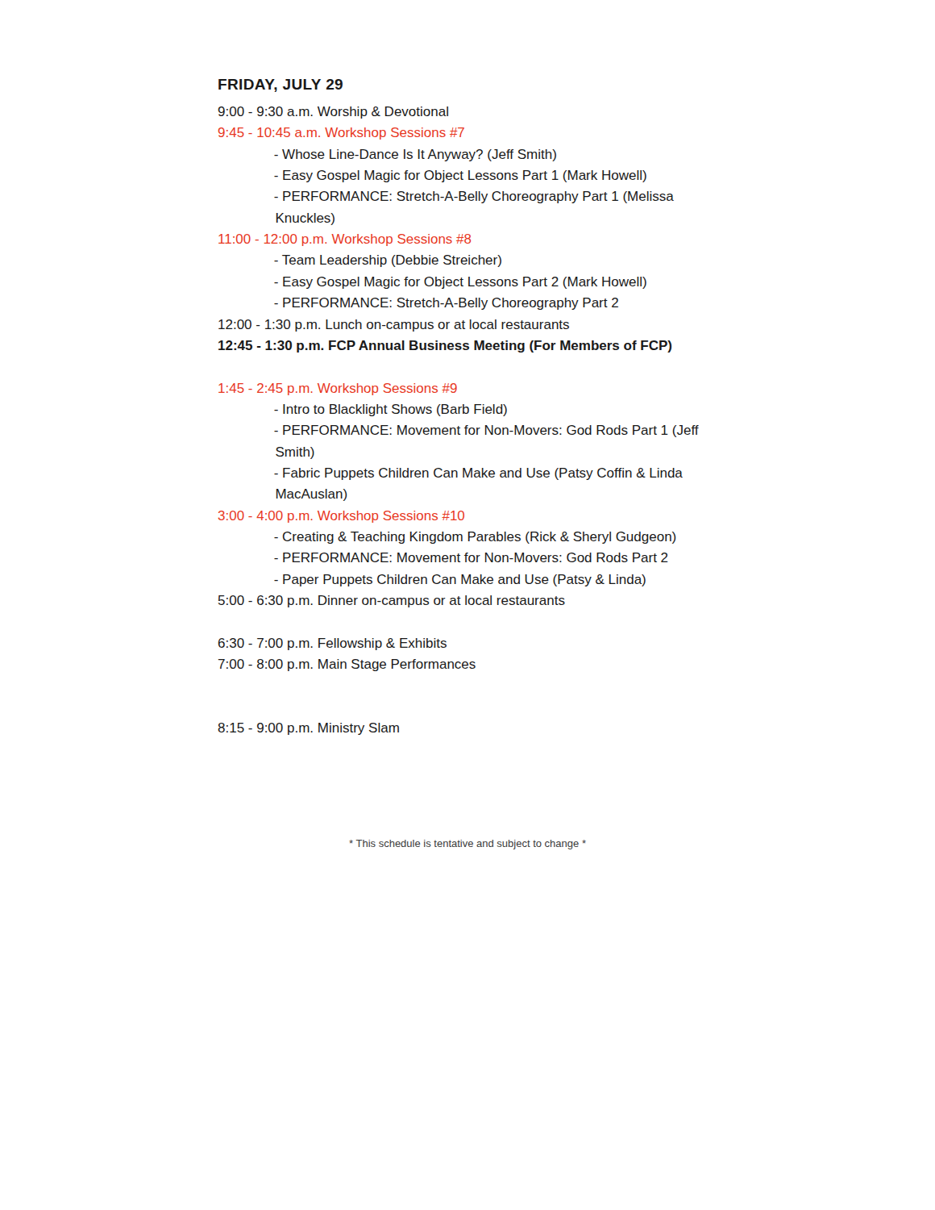FRIDAY, JULY 29
9:00 - 9:30 a.m. Worship & Devotional
9:45 - 10:45 a.m. Workshop Sessions #7
Whose Line-Dance Is It Anyway? (Jeff Smith)
Easy Gospel Magic for Object Lessons Part 1 (Mark Howell)
PERFORMANCE: Stretch-A-Belly Choreography Part 1 (Melissa Knuckles)
11:00 - 12:00 p.m. Workshop Sessions #8
Team Leadership (Debbie Streicher)
Easy Gospel Magic for Object Lessons Part 2 (Mark Howell)
PERFORMANCE: Stretch-A-Belly Choreography Part 2
12:00 - 1:30 p.m. Lunch on-campus or at local restaurants
12:45 - 1:30 p.m. FCP Annual Business Meeting (For Members of FCP)
1:45 - 2:45 p.m. Workshop Sessions #9
Intro to Blacklight Shows (Barb Field)
PERFORMANCE: Movement for Non-Movers: God Rods Part 1 (Jeff Smith)
Fabric Puppets Children Can Make and Use (Patsy Coffin & Linda MacAuslan)
3:00 - 4:00 p.m. Workshop Sessions #10
Creating & Teaching Kingdom Parables (Rick & Sheryl Gudgeon)
PERFORMANCE: Movement for Non-Movers: God Rods Part 2
Paper Puppets Children Can Make and Use (Patsy & Linda)
5:00 - 6:30 p.m. Dinner on-campus or at local restaurants
6:30 - 7:00 p.m. Fellowship & Exhibits
7:00 - 8:00 p.m. Main Stage Performances
8:15 - 9:00 p.m. Ministry Slam
* This schedule is tentative and subject to change *